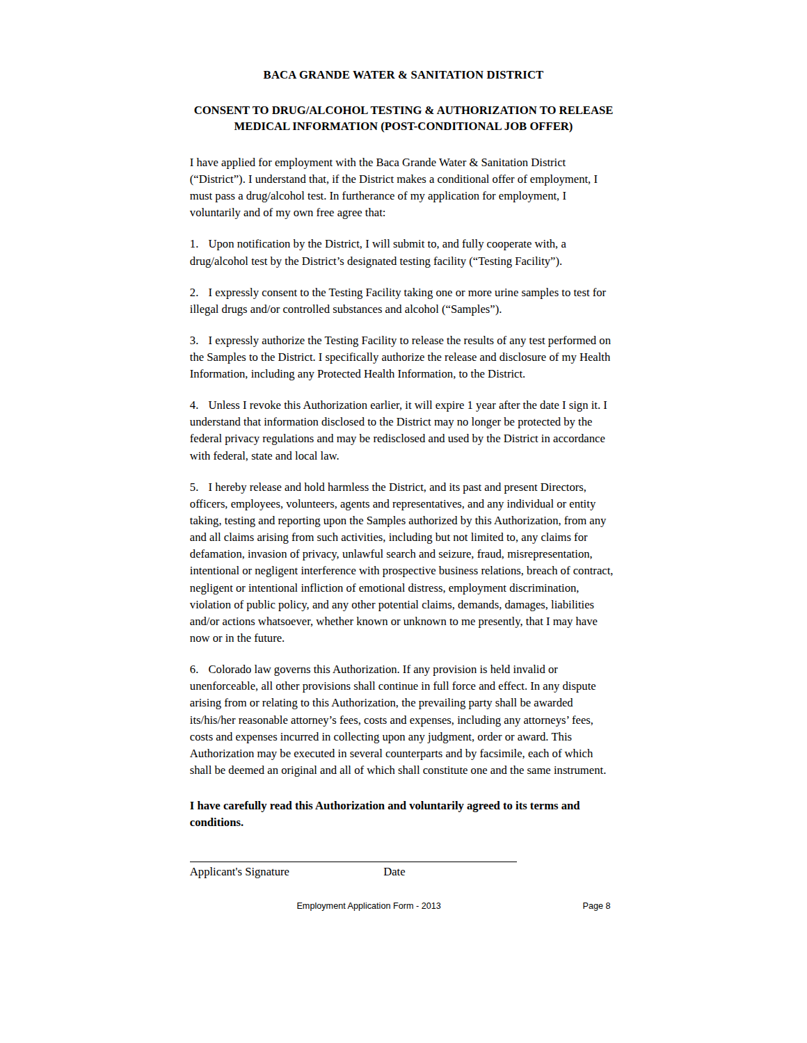BACA GRANDE WATER & SANITATION DISTRICT
CONSENT TO DRUG/ALCOHOL TESTING & AUTHORIZATION TO RELEASE
MEDICAL INFORMATION (POST-CONDITIONAL JOB OFFER)
I have applied for employment with the Baca Grande Water & Sanitation District (“District”). I understand that, if the District makes a conditional offer of employment, I must pass a drug/alcohol test. In furtherance of my application for employment, I voluntarily and of my own free agree that:
1. Upon notification by the District, I will submit to, and fully cooperate with, a drug/alcohol test by the District’s designated testing facility (“Testing Facility”).
2. I expressly consent to the Testing Facility taking one or more urine samples to test for illegal drugs and/or controlled substances and alcohol (“Samples”).
3. I expressly authorize the Testing Facility to release the results of any test performed on the Samples to the District. I specifically authorize the release and disclosure of my Health Information, including any Protected Health Information, to the District.
4. Unless I revoke this Authorization earlier, it will expire 1 year after the date I sign it. I understand that information disclosed to the District may no longer be protected by the federal privacy regulations and may be redisclosed and used by the District in accordance with federal, state and local law.
5. I hereby release and hold harmless the District, and its past and present Directors, officers, employees, volunteers, agents and representatives, and any individual or entity taking, testing and reporting upon the Samples authorized by this Authorization, from any and all claims arising from such activities, including but not limited to, any claims for defamation, invasion of privacy, unlawful search and seizure, fraud, misrepresentation, intentional or negligent interference with prospective business relations, breach of contract, negligent or intentional infliction of emotional distress, employment discrimination, violation of public policy, and any other potential claims, demands, damages, liabilities and/or actions whatsoever, whether known or unknown to me presently, that I may have now or in the future.
6. Colorado law governs this Authorization. If any provision is held invalid or unenforceable, all other provisions shall continue in full force and effect. In any dispute arising from or relating to this Authorization, the prevailing party shall be awarded its/his/her reasonable attorney’s fees, costs and expenses, including any attorneys’ fees, costs and expenses incurred in collecting upon any judgment, order or award. This Authorization may be executed in several counterparts and by facsimile, each of which shall be deemed an original and all of which shall constitute one and the same instrument.
I have carefully read this Authorization and voluntarily agreed to its terms and conditions.
Applicant's Signature
Date
Employment Application Form - 2013
Page 8